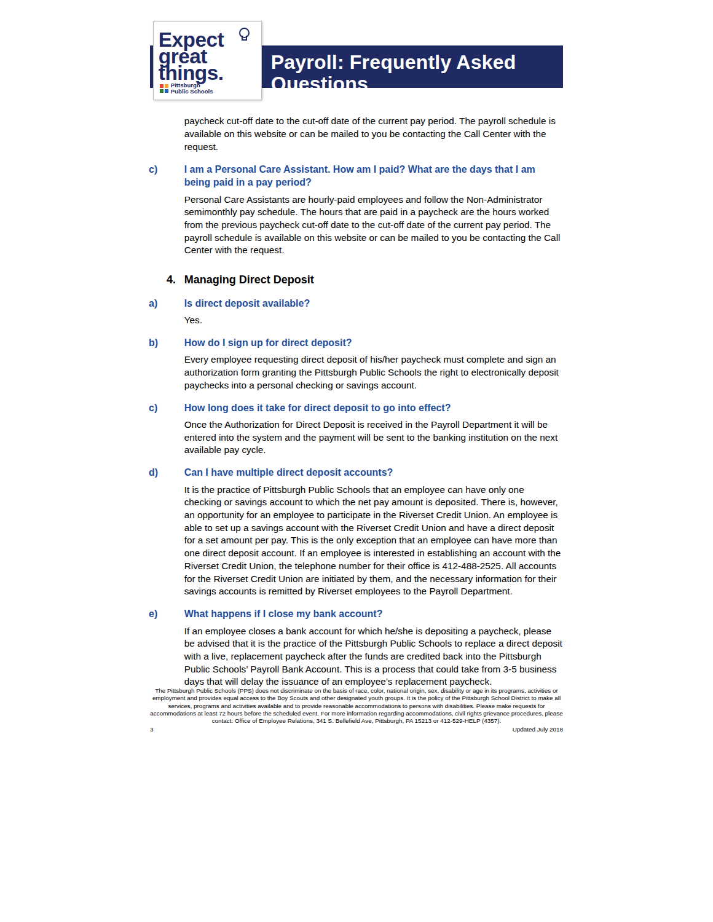Payroll: Frequently Asked Questions
Expect great things.
Pittsburgh
Public Schools
paycheck cut-off date to the cut-off date of the current pay period. The payroll schedule is available on this website or can be mailed to you be contacting the Call Center with the request.
c) I am a Personal Care Assistant. How am I paid? What are the days that I am being paid in a pay period?
Personal Care Assistants are hourly-paid employees and follow the Non-Administrator semimonthly pay schedule. The hours that are paid in a paycheck are the hours worked from the previous paycheck cut-off date to the cut-off date of the current pay period. The payroll schedule is available on this website or can be mailed to you be contacting the Call Center with the request.
4. Managing Direct Deposit
a) Is direct deposit available?
Yes.
b) How do I sign up for direct deposit?
Every employee requesting direct deposit of his/her paycheck must complete and sign an authorization form granting the Pittsburgh Public Schools the right to electronically deposit paychecks into a personal checking or savings account.
c) How long does it take for direct deposit to go into effect?
Once the Authorization for Direct Deposit is received in the Payroll Department it will be entered into the system and the payment will be sent to the banking institution on the next available pay cycle.
d) Can I have multiple direct deposit accounts?
It is the practice of Pittsburgh Public Schools that an employee can have only one checking or savings account to which the net pay amount is deposited. There is, however, an opportunity for an employee to participate in the Riverset Credit Union. An employee is able to set up a savings account with the Riverset Credit Union and have a direct deposit for a set amount per pay. This is the only exception that an employee can have more than one direct deposit account. If an employee is interested in establishing an account with the Riverset Credit Union, the telephone number for their office is 412-488-2525. All accounts for the Riverset Credit Union are initiated by them, and the necessary information for their savings accounts is remitted by Riverset employees to the Payroll Department.
e) What happens if I close my bank account?
If an employee closes a bank account for which he/she is depositing a paycheck, please be advised that it is the practice of the Pittsburgh Public Schools to replace a direct deposit with a live, replacement paycheck after the funds are credited back into the Pittsburgh Public Schools’ Payroll Bank Account. This is a process that could take from 3-5 business days that will delay the issuance of an employee’s replacement paycheck.
The Pittsburgh Public Schools (PPS) does not discriminate on the basis of race, color, national origin, sex, disability or age in its programs, activities or employment and provides equal access to the Boy Scouts and other designated youth groups. It is the policy of the Pittsburgh School District to make all services, programs and activities available and to provide reasonable accommodations to persons with disabilities. Please make requests for accommodations at least 72 hours before the scheduled event. For more information regarding accommodations, civil rights grievance procedures, please contact: Office of Employee Relations, 341 S. Bellefield Ave, Pittsburgh, PA 15213 or 412-529-HELP (4357).
3
Updated July 2018